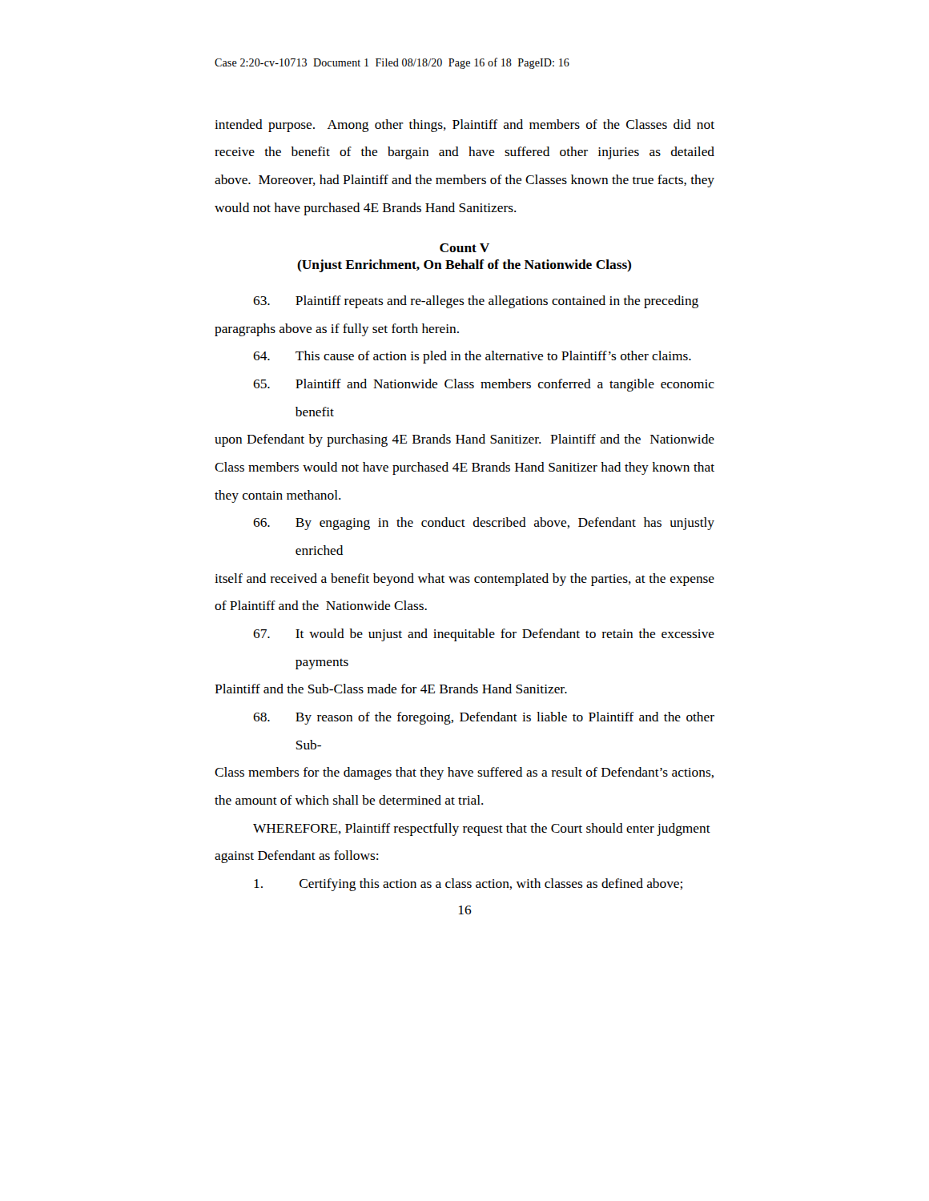Case 2:20-cv-10713 Document 1 Filed 08/18/20 Page 16 of 18 PageID: 16
intended purpose. Among other things, Plaintiff and members of the Classes did not receive the benefit of the bargain and have suffered other injuries as detailed above. Moreover, had Plaintiff and the members of the Classes known the true facts, they would not have purchased 4E Brands Hand Sanitizers.
Count V
(Unjust Enrichment, On Behalf of the Nationwide Class)
63.
Plaintiff repeats and re-alleges the allegations contained in the preceding
paragraphs above as if fully set forth herein.
64.
This cause of action is pled in the alternative to Plaintiff’s other claims.
65.
Plaintiff and Nationwide Class members conferred a tangible economic benefit
upon Defendant by purchasing 4E Brands Hand Sanitizer. Plaintiff and the Nationwide Class members would not have purchased 4E Brands Hand Sanitizer had they known that they contain methanol.
66.
By engaging in the conduct described above, Defendant has unjustly enriched
itself and received a benefit beyond what was contemplated by the parties, at the expense of Plaintiff and the Nationwide Class.
67.
It would be unjust and inequitable for Defendant to retain the excessive payments
Plaintiff and the Sub-Class made for 4E Brands Hand Sanitizer.
68.
By reason of the foregoing, Defendant is liable to Plaintiff and the other Sub-
Class members for the damages that they have suffered as a result of Defendant’s actions, the amount of which shall be determined at trial.
WHEREFORE, Plaintiff respectfully request that the Court should enter judgment
against Defendant as follows:
1.
Certifying this action as a class action, with classes as defined above;
16